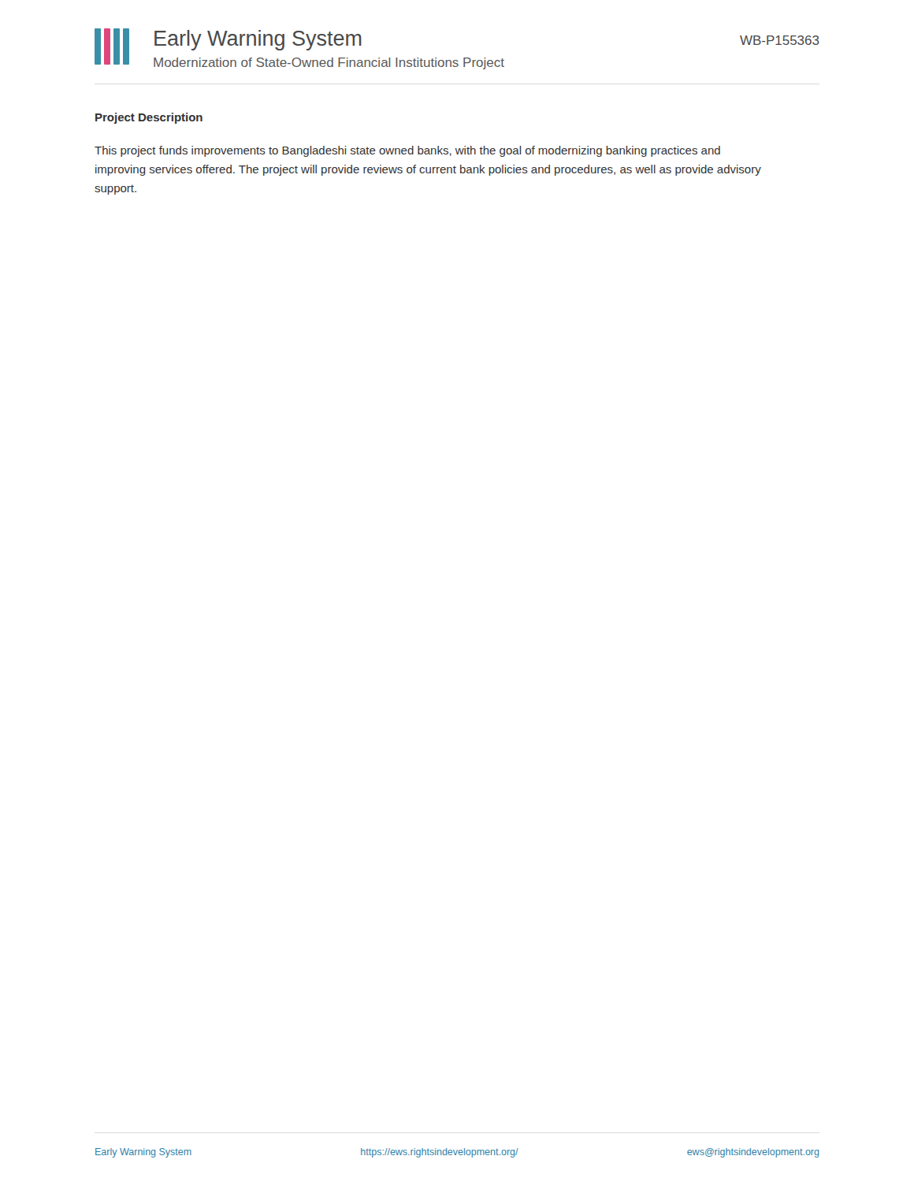Early Warning System
Modernization of State-Owned Financial Institutions Project
WB-P155363
Project Description
This project funds improvements to Bangladeshi state owned banks, with the goal of modernizing banking practices and improving services offered. The project will provide reviews of current bank policies and procedures, as well as provide advisory support.
Early Warning System
https://ews.rightsindevelopment.org/
ews@rightsindevelopment.org